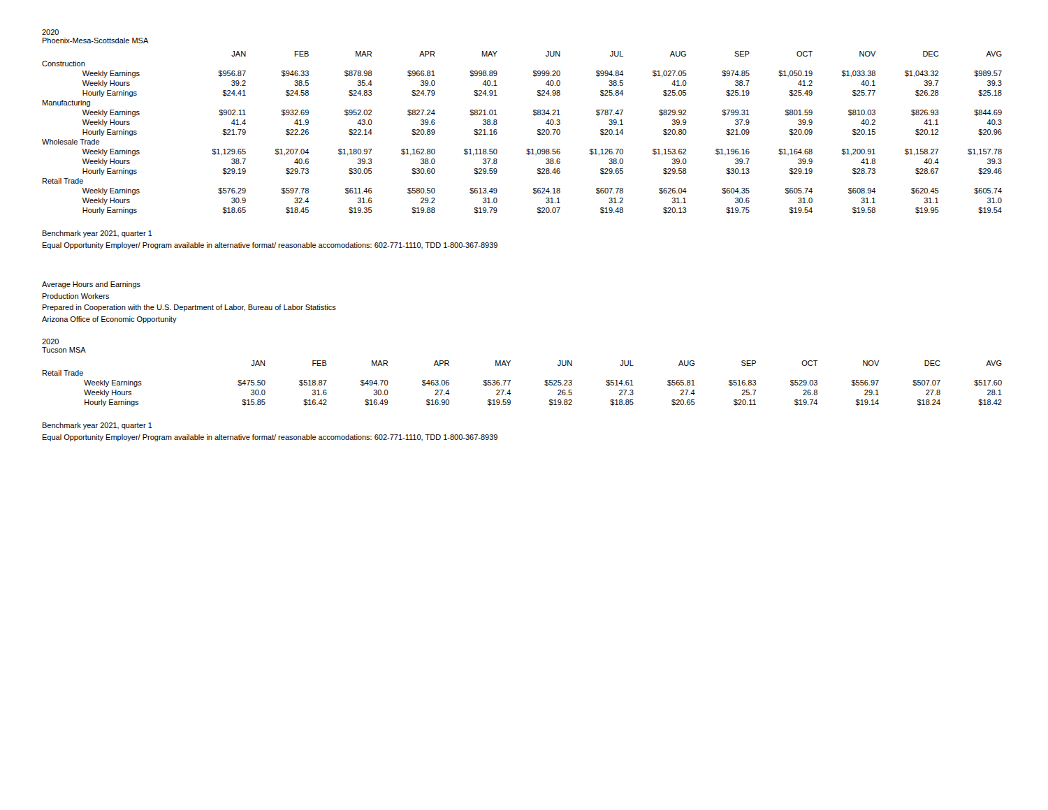2020
Phoenix-Mesa-Scottsdale MSA
| | | JAN | FEB | MAR | APR | MAY | JUN | JUL | AUG | SEP | OCT | NOV | DEC | AVG |
| --- | --- | --- | --- | --- | --- | --- | --- | --- | --- | --- | --- | --- | --- | --- |
| Construction |
| | Weekly Earnings | $956.87 | $946.33 | $878.98 | $966.81 | $998.89 | $999.20 | $994.84 | $1,027.05 | $974.85 | $1,050.19 | $1,033.38 | $1,043.32 | $989.57 |
| | Weekly Hours | 39.2 | 38.5 | 35.4 | 39.0 | 40.1 | 40.0 | 38.5 | 41.0 | 38.7 | 41.2 | 40.1 | 39.7 | 39.3 |
| | Hourly Earnings | $24.41 | $24.58 | $24.83 | $24.79 | $24.91 | $24.98 | $25.84 | $25.05 | $25.19 | $25.49 | $25.77 | $26.28 | $25.18 |
| Manufacturing |
| | Weekly Earnings | $902.11 | $932.69 | $952.02 | $827.24 | $821.01 | $834.21 | $787.47 | $829.92 | $799.31 | $801.59 | $810.03 | $826.93 | $844.69 |
| | Weekly Hours | 41.4 | 41.9 | 43.0 | 39.6 | 38.8 | 40.3 | 39.1 | 39.9 | 37.9 | 39.9 | 40.2 | 41.1 | 40.3 |
| | Hourly Earnings | $21.79 | $22.26 | $22.14 | $20.89 | $21.16 | $20.70 | $20.14 | $20.80 | $21.09 | $20.09 | $20.15 | $20.12 | $20.96 |
| Wholesale Trade |
| | Weekly Earnings | $1,129.65 | $1,207.04 | $1,180.97 | $1,162.80 | $1,118.50 | $1,098.56 | $1,126.70 | $1,153.62 | $1,196.16 | $1,164.68 | $1,200.91 | $1,158.27 | $1,157.78 |
| | Weekly Hours | 38.7 | 40.6 | 39.3 | 38.0 | 37.8 | 38.6 | 38.0 | 39.0 | 39.7 | 39.9 | 41.8 | 40.4 | 39.3 |
| | Hourly Earnings | $29.19 | $29.73 | $30.05 | $30.60 | $29.59 | $28.46 | $29.65 | $29.58 | $30.13 | $29.19 | $28.73 | $28.67 | $29.46 |
| Retail Trade |
| | Weekly Earnings | $576.29 | $597.78 | $611.46 | $580.50 | $613.49 | $624.18 | $607.78 | $626.04 | $604.35 | $605.74 | $608.94 | $620.45 | $605.74 |
| | Weekly Hours | 30.9 | 32.4 | 31.6 | 29.2 | 31.0 | 31.1 | 31.2 | 31.1 | 30.6 | 31.0 | 31.1 | 31.1 | 31.0 |
| | Hourly Earnings | $18.65 | $18.45 | $19.35 | $19.88 | $19.79 | $20.07 | $19.48 | $20.13 | $19.75 | $19.54 | $19.58 | $19.95 | $19.54 |
Benchmark year 2021, quarter 1
Equal Opportunity Employer/ Program available in alternative format/ reasonable accomodations: 602-771-1110, TDD 1-800-367-8939
Average Hours and Earnings
Production Workers
Prepared in Cooperation with the U.S. Department of Labor, Bureau of Labor Statistics
Arizona Office of Economic Opportunity
2020
Tucson MSA
| | | JAN | FEB | MAR | APR | MAY | JUN | JUL | AUG | SEP | OCT | NOV | DEC | AVG |
| --- | --- | --- | --- | --- | --- | --- | --- | --- | --- | --- | --- | --- | --- | --- |
| Retail Trade |
| | Weekly Earnings | $475.50 | $518.87 | $494.70 | $463.06 | $536.77 | $525.23 | $514.61 | $565.81 | $516.83 | $529.03 | $556.97 | $507.07 | $517.60 |
| | Weekly Hours | 30.0 | 31.6 | 30.0 | 27.4 | 27.4 | 26.5 | 27.3 | 27.4 | 25.7 | 26.8 | 29.1 | 27.8 | 28.1 |
| | Hourly Earnings | $15.85 | $16.42 | $16.49 | $16.90 | $19.59 | $19.82 | $18.85 | $20.65 | $20.11 | $19.74 | $19.14 | $18.24 | $18.42 |
Benchmark year 2021, quarter 1
Equal Opportunity Employer/ Program available in alternative format/ reasonable accomodations: 602-771-1110, TDD 1-800-367-8939